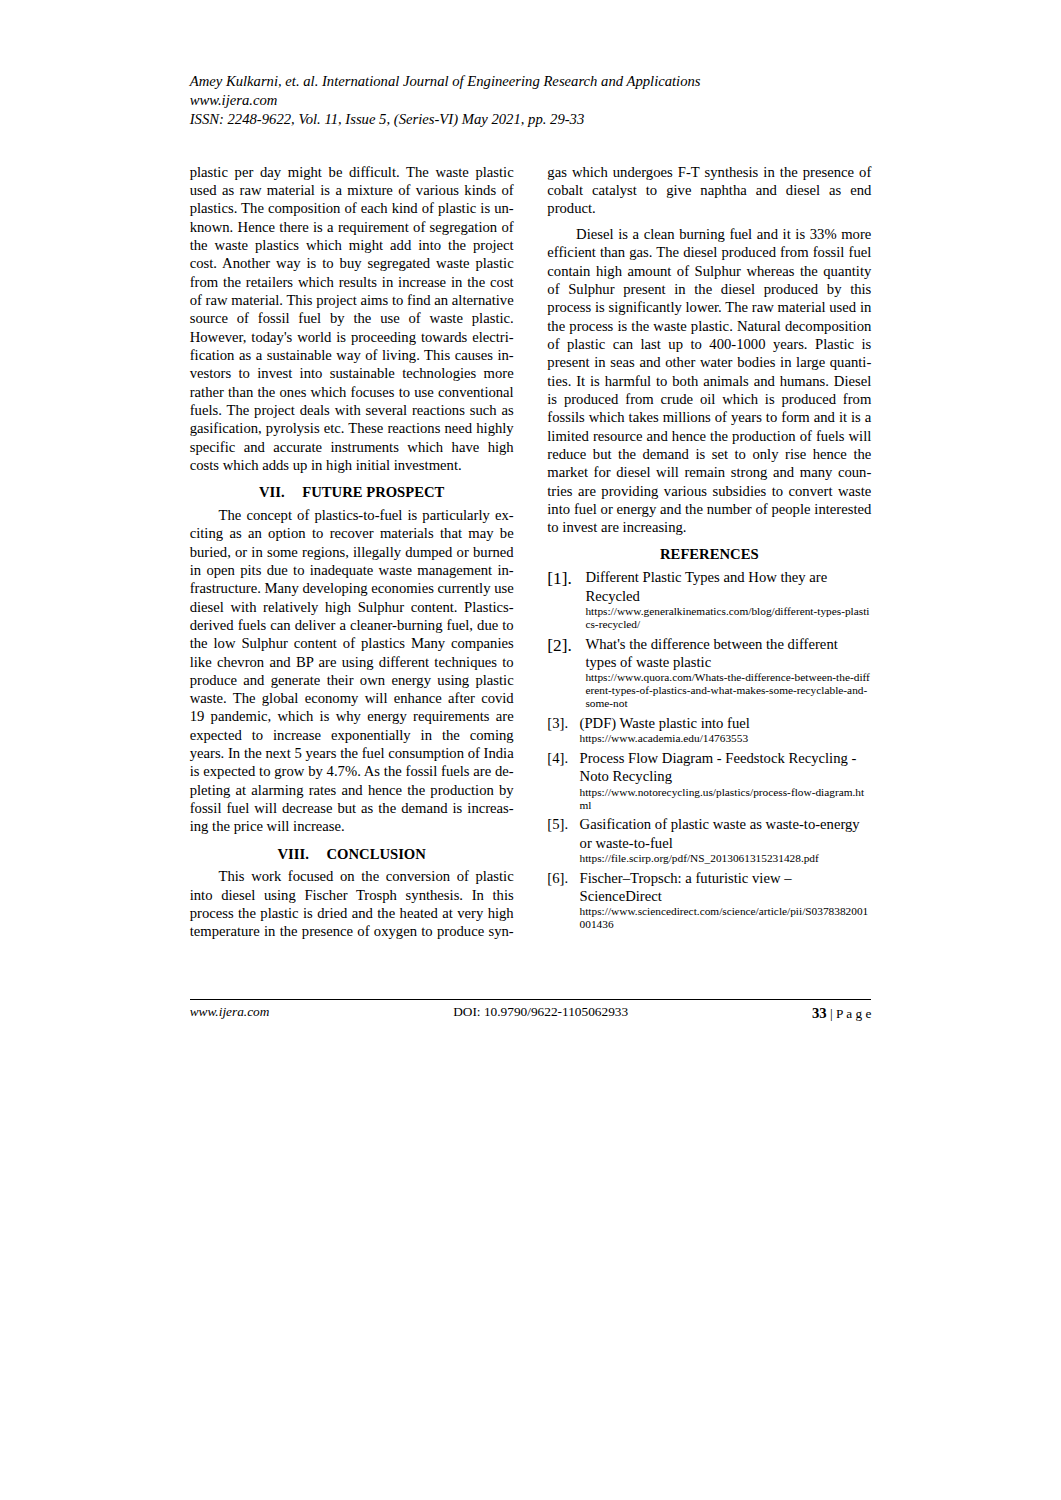Amey Kulkarni, et. al. International Journal of Engineering Research and Applications
www.ijera.com
ISSN: 2248-9622, Vol. 11, Issue 5, (Series-VI) May 2021, pp. 29-33
plastic per day might be difficult. The waste plastic used as raw material is a mixture of various kinds of plastics. The composition of each kind of plastic is unknown. Hence there is a requirement of segregation of the waste plastics which might add into the project cost. Another way is to buy segregated waste plastic from the retailers which results in increase in the cost of raw material. This project aims to find an alternative source of fossil fuel by the use of waste plastic. However, today's world is proceeding towards electrification as a sustainable way of living. This causes investors to invest into sustainable technologies more rather than the ones which focuses to use conventional fuels. The project deals with several reactions such as gasification, pyrolysis etc. These reactions need highly specific and accurate instruments which have high costs which adds up in high initial investment.
VII. Future Prospect
The concept of plastics-to-fuel is particularly exciting as an option to recover materials that may be buried, or in some regions, illegally dumped or burned in open pits due to inadequate waste management infrastructure. Many developing economies currently use diesel with relatively high Sulphur content. Plastics-derived fuels can deliver a cleaner-burning fuel, due to the low Sulphur content of plastics Many companies like chevron and BP are using different techniques to produce and generate their own energy using plastic waste. The global economy will enhance after covid 19 pandemic, which is why energy requirements are expected to increase exponentially in the coming years. In the next 5 years the fuel consumption of India is expected to grow by 4.7%. As the fossil fuels are depleting at alarming rates and hence the production by fossil fuel will decrease but as the demand is increasing the price will increase.
VIII. Conclusion
This work focused on the conversion of plastic into diesel using Fischer Trosph synthesis. In this process the plastic is dried and the heated at very high temperature in the presence of oxygen to produce syngas which undergoes F-T synthesis in the presence of cobalt catalyst to give naphtha and diesel as end product.
Diesel is a clean burning fuel and it is 33% more efficient than gas. The diesel produced from fossil fuel contain high amount of Sulphur whereas the quantity of Sulphur present in the diesel produced by this process is significantly lower. The raw material used in the process is the waste plastic. Natural decomposition of plastic can last up to 400-1000 years. Plastic is present in seas and other water bodies in large quantities. It is harmful to both animals and humans. Diesel is produced from crude oil which is produced from fossils which takes millions of years to form and it is a limited resource and hence the production of fuels will reduce but the demand is set to only rise hence the market for diesel will remain strong and many countries are providing various subsidies to convert waste into fuel or energy and the number of people interested to invest are increasing.
References
[1]. Different Plastic Types and How they are Recycled https://www.generalkinematics.com/blog/different-types-plastics-recycled/
[2]. What's the difference between the different types of waste plastic https://www.quora.com/Whats-the-difference-between-the-different-types-of-plastics-and-what-makes-some-recyclable-and-some-not
[3]. (PDF) Waste plastic into fuel https://www.academia.edu/14763553
[4]. Process Flow Diagram - Feedstock Recycling - Noto Recycling https://www.notorecycling.us/plastics/process-flow-diagram.html
[5]. Gasification of plastic waste as waste-to-energy or waste-to-fuel https://file.scirp.org/pdf/NS_2013061315231428.pdf
[6]. Fischer–Tropsch: a futuristic view – ScienceDirect https://www.sciencedirect.com/science/article/pii/S0378382001001436
www.ijera.com DOI: 10.9790/9622-1105062933 33 | P a g e